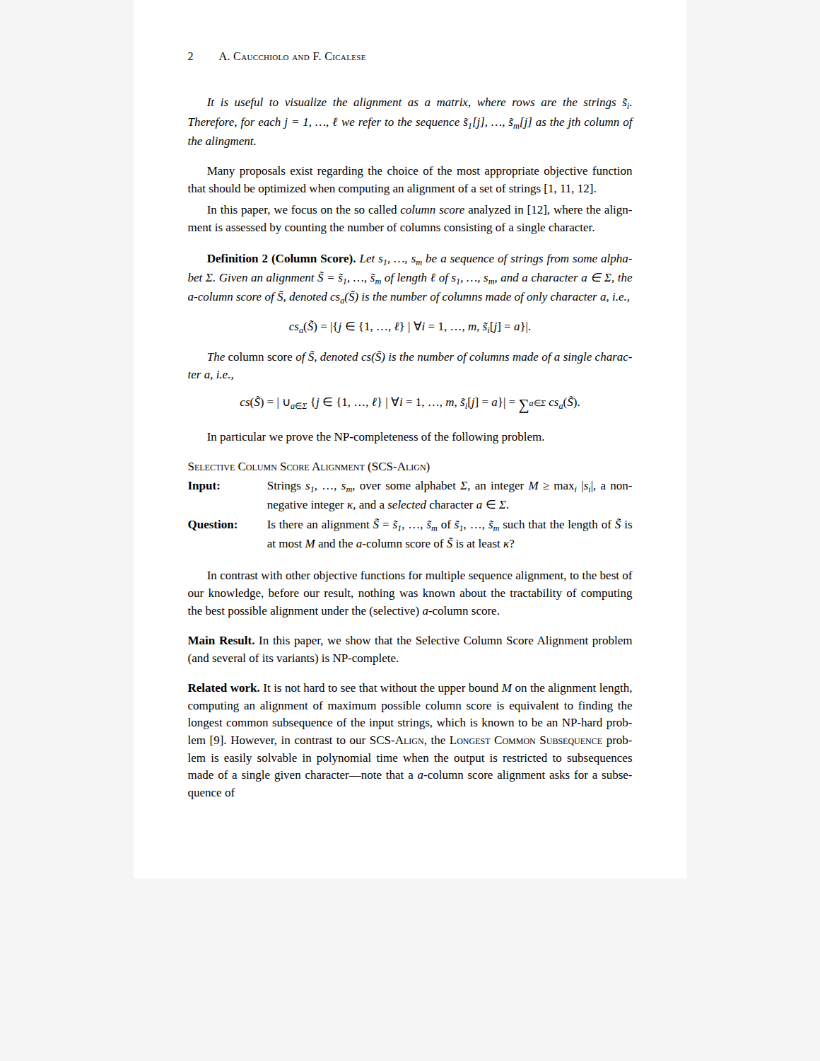2 A. Caucchiolo and F. Cicalese
It is useful to visualize the alignment as a matrix, where rows are the strings s̃i. Therefore, for each j = 1, …, ℓ we refer to the sequence s̃1[j], …, s̃m[j] as the jth column of the alingment.
Many proposals exist regarding the choice of the most appropriate objective function that should be optimized when computing an alignment of a set of strings [1, 11, 12].
In this paper, we focus on the so called column score analyzed in [12], where the alignment is assessed by counting the number of columns consisting of a single character.
Definition 2 (Column Score). Let s1, …, sm be a sequence of strings from some alphabet Σ. Given an alignment S̃ = s̃1, …, s̃m of length ℓ of s1, …, sm, and a character a ∈ Σ, the a-column score of S̃, denoted csa(S̃) is the number of columns made of only character a, i.e.,
csa(S̃) = |{j ∈ {1, …, ℓ} | ∀i = 1, …, m, s̃i[j] = a}|.
The column score of S̃, denoted cs(S̃) is the number of columns made of a single character a, i.e.,
cs(S̃) = | ∪a∈Σ {j ∈ {1, …, ℓ} | ∀i = 1, …, m, s̃i[j] = a}| = ∑a∈Σ csa(S̃).
In particular we prove the NP-completeness of the following problem.
Selective Column Score Alignment (SCS-Align)
| Input: | Strings s 1 , …, s m , over some alphabet Σ , an integer M ≥ max i / s i /, a non-negative integer κ , and a selected character a ∈ Σ . |
| Question: | Is there an alignment S̃ = s̃ 1 , …, s̃ m of s̃ 1 , …, s̃ m such that the length of S̃ is at most M and the a -column score of S̃ is at least κ ? |
In contrast with other objective functions for multiple sequence alignment, to the best of our knowledge, before our result, nothing was known about the tractability of computing the best possible alignment under the (selective) a-column score.
Main Result. In this paper, we show that the Selective Column Score Alignment problem (and several of its variants) is NP-complete.
Related work. It is not hard to see that without the upper bound M on the alignment length, computing an alignment of maximum possible column score is equivalent to finding the longest common subsequence of the input strings, which is known to be an NP-hard problem [9]. However, in contrast to our SCS-Align, the Longest Common Subsequence problem is easily solvable in polynomial time when the output is restricted to subsequences made of a single given character—note that a a-column score alignment asks for a subsequence of